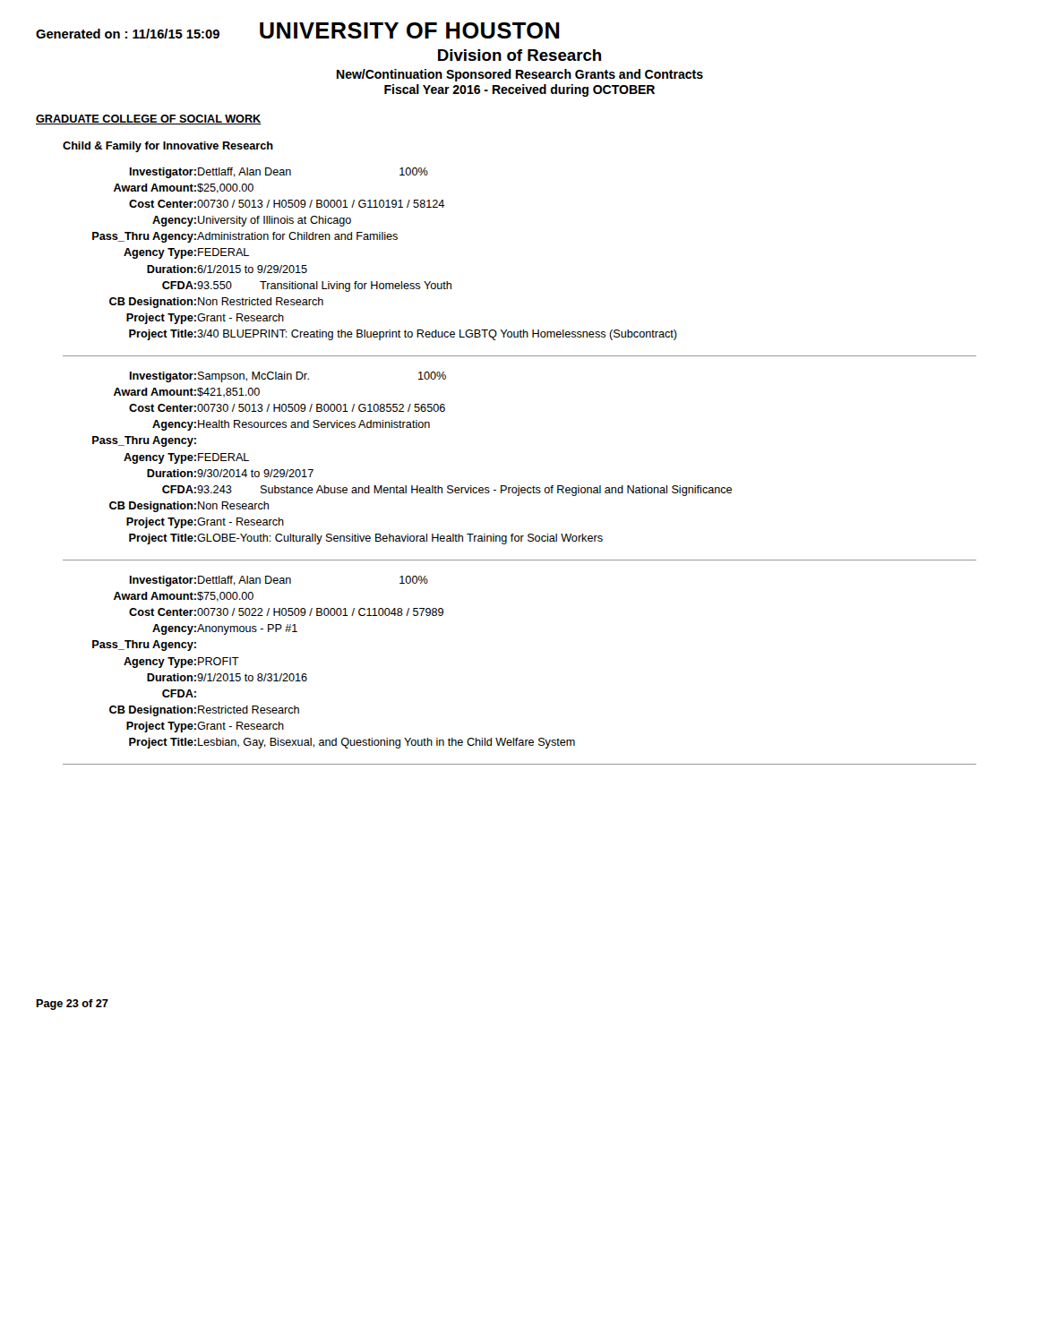Generated on : 11/16/15 15:09 UNIVERSITY OF HOUSTON
Division of Research
New/Continuation Sponsored Research Grants and Contracts
Fiscal Year 2016 - Received during OCTOBER
GRADUATE COLLEGE OF SOCIAL WORK
Child & Family for Innovative Research
| Investigator: | Dettlaff, Alan Dean 100% |
| Award Amount: | $25,000.00 |
| Cost Center: | 00730 / 5013 / H0509 / B0001 / G110191 / 58124 |
| Agency: | University of Illinois at Chicago |
| Pass_Thru Agency: | Administration for Children and Families |
| Agency Type: | FEDERAL |
| Duration: | 6/1/2015 to 9/29/2015 |
| CFDA: | 93.550 Transitional Living for Homeless Youth |
| CB Designation: | Non Restricted Research |
| Project Type: | Grant - Research |
| Project Title: | 3/40 BLUEPRINT: Creating the Blueprint to Reduce LGBTQ Youth Homelessness (Subcontract) |
| Investigator: | Sampson, McClain Dr. 100% |
| Award Amount: | $421,851.00 |
| Cost Center: | 00730 / 5013 / H0509 / B0001 / G108552 / 56506 |
| Agency: | Health Resources and Services Administration |
| Pass_Thru Agency: | |
| Agency Type: | FEDERAL |
| Duration: | 9/30/2014 to 9/29/2017 |
| CFDA: | 93.243 Substance Abuse and Mental Health Services - Projects of Regional and National Significance |
| CB Designation: | Non Research |
| Project Type: | Grant - Research |
| Project Title: | GLOBE-Youth: Culturally Sensitive Behavioral Health Training for Social Workers |
| Investigator: | Dettlaff, Alan Dean 100% |
| Award Amount: | $75,000.00 |
| Cost Center: | 00730 / 5022 / H0509 / B0001 / C110048 / 57989 |
| Agency: | Anonymous - PP #1 |
| Pass_Thru Agency: | |
| Agency Type: | PROFIT |
| Duration: | 9/1/2015 to 8/31/2016 |
| CFDA: | |
| CB Designation: | Restricted Research |
| Project Type: | Grant - Research |
| Project Title: | Lesbian, Gay, Bisexual, and Questioning Youth in the Child Welfare System |
Page 23 of 27